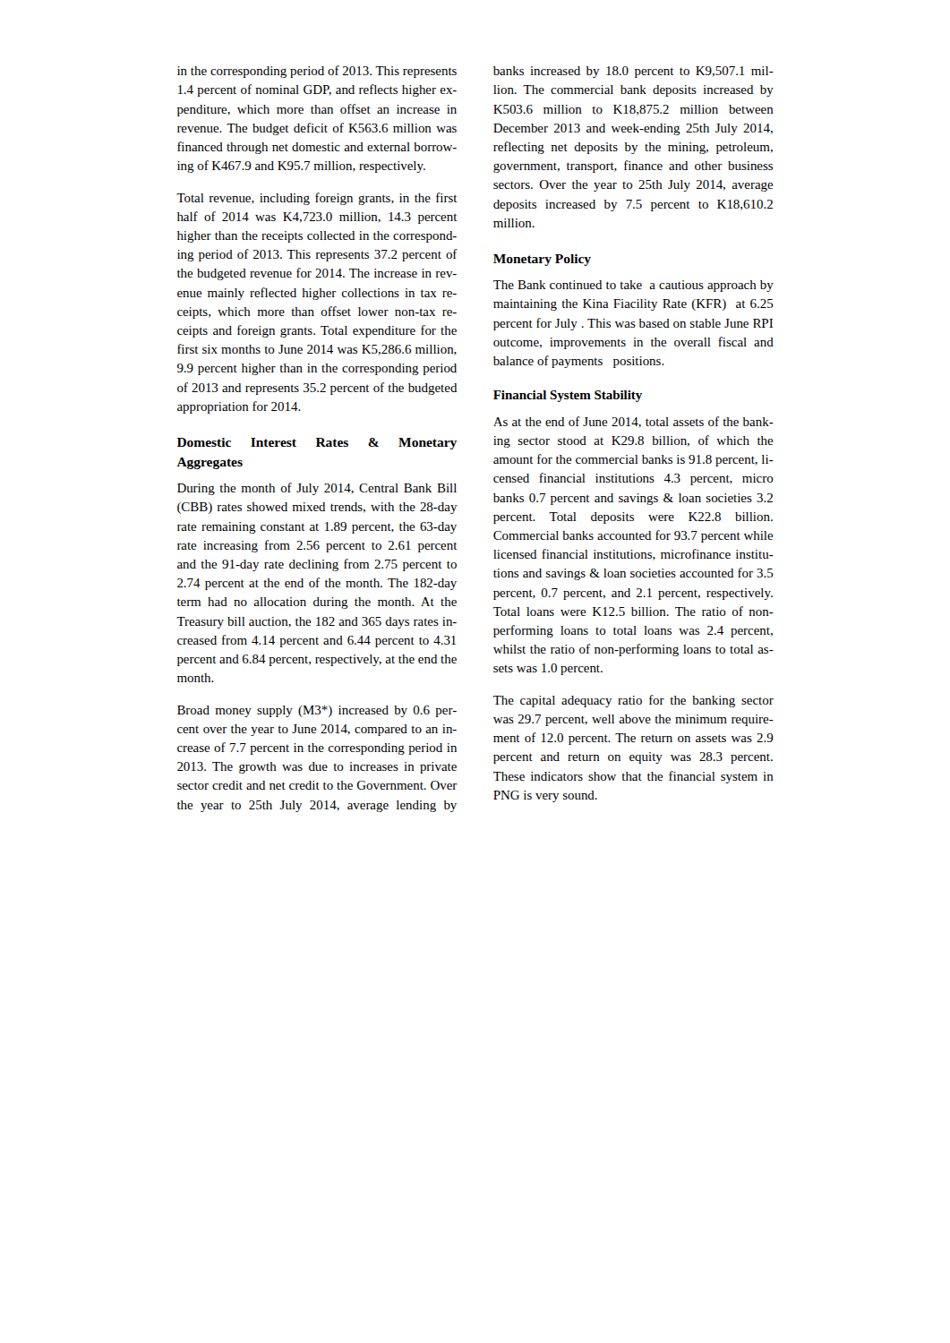in the corresponding period of 2013. This represents 1.4 percent of nominal GDP, and reflects higher expenditure, which more than offset an increase in revenue. The budget deficit of K563.6 million was financed through net domestic and external borrowing of K467.9 and K95.7 million, respectively.
Total revenue, including foreign grants, in the first half of 2014 was K4,723.0 million, 14.3 percent higher than the receipts collected in the corresponding period of 2013. This represents 37.2 percent of the budgeted revenue for 2014. The increase in revenue mainly reflected higher collections in tax receipts, which more than offset lower non-tax receipts and foreign grants. Total expenditure for the first six months to June 2014 was K5,286.6 million, 9.9 percent higher than in the corresponding period of 2013 and represents 35.2 percent of the budgeted appropriation for 2014.
Domestic Interest Rates & Monetary Aggregates
During the month of July 2014, Central Bank Bill (CBB) rates showed mixed trends, with the 28-day rate remaining constant at 1.89 percent, the 63-day rate increasing from 2.56 percent to 2.61 percent and the 91-day rate declining from 2.75 percent to 2.74 percent at the end of the month. The 182-day term had no allocation during the month. At the Treasury bill auction, the 182 and 365 days rates increased from 4.14 percent and 6.44 percent to 4.31 percent and 6.84 percent, respectively, at the end the month.
Broad money supply (M3*) increased by 0.6 percent over the year to June 2014, compared to an increase of 7.7 percent in the corresponding period in 2013. The growth was due to increases in private sector credit and net credit to the Government. Over the year to 25th July 2014, average lending by banks increased by 18.0 percent to K9,507.1 million. The commercial bank deposits increased by K503.6 million to K18,875.2 million between December 2013 and week-ending 25th July 2014, reflecting net deposits by the mining, petroleum, government, transport, finance and other business sectors. Over the year to 25th July 2014, average deposits increased by 7.5 percent to K18,610.2 million.
Monetary Policy
The Bank continued to take a cautious approach by maintaining the Kina Fiacility Rate (KFR) at 6.25 percent for July . This was based on stable June RPI outcome, improvements in the overall fiscal and balance of payments positions.
Financial System Stability
As at the end of June 2014, total assets of the banking sector stood at K29.8 billion, of which the amount for the commercial banks is 91.8 percent, licensed financial institutions 4.3 percent, micro banks 0.7 percent and savings & loan societies 3.2 percent. Total deposits were K22.8 billion. Commercial banks accounted for 93.7 percent while licensed financial institutions, microfinance institutions and savings & loan societies accounted for 3.5 percent, 0.7 percent, and 2.1 percent, respectively. Total loans were K12.5 billion. The ratio of non-performing loans to total loans was 2.4 percent, whilst the ratio of non-performing loans to total assets was 1.0 percent.
The capital adequacy ratio for the banking sector was 29.7 percent, well above the minimum requirement of 12.0 percent. The return on assets was 2.9 percent and return on equity was 28.3 percent. These indicators show that the financial system in PNG is very sound.